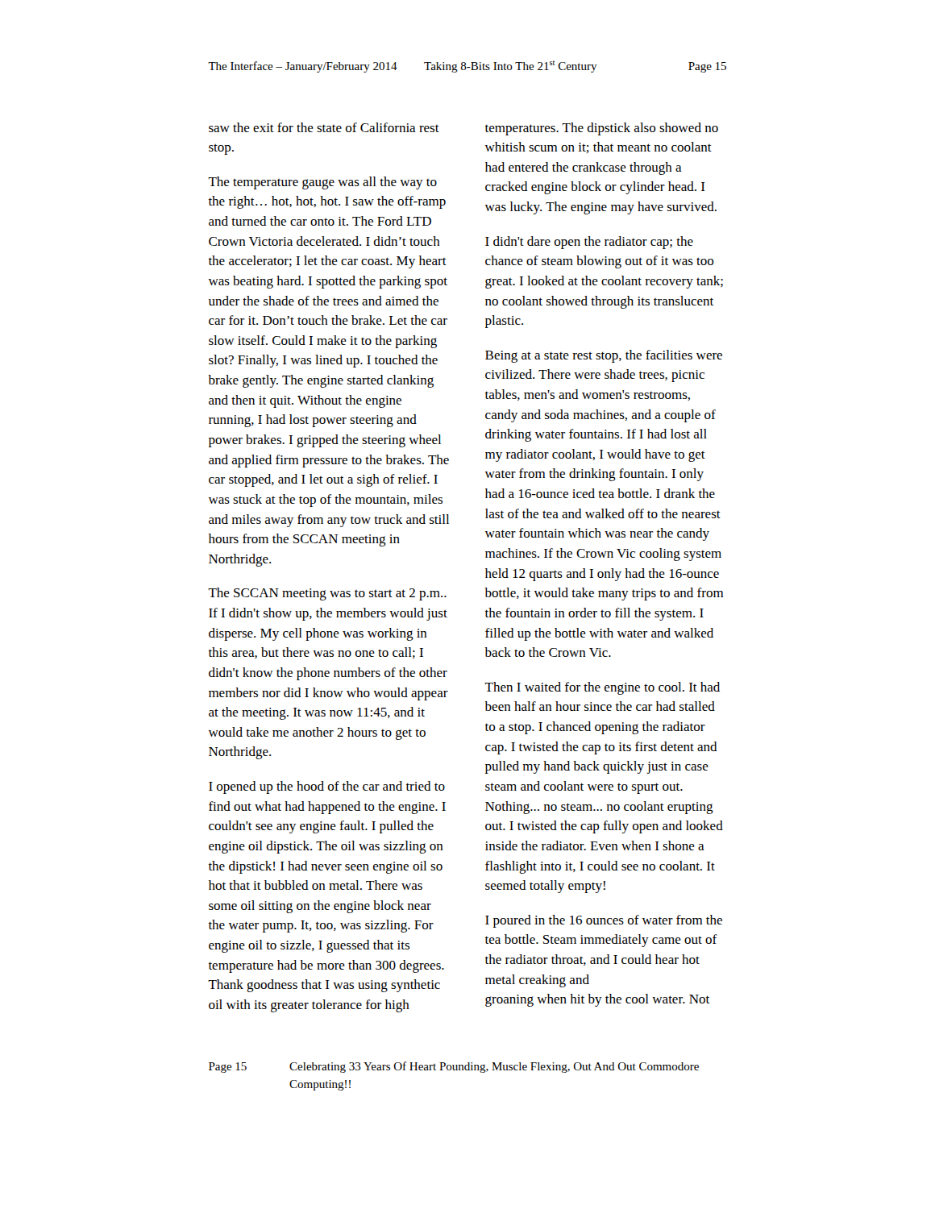The Interface – January/February 2014 Taking 8-Bits Into The 21st Century Page 15
saw the exit for the state of California rest stop.
The temperature gauge was all the way to the right… hot, hot, hot. I saw the off-ramp and turned the car onto it. The Ford LTD Crown Victoria decelerated. I didn’t touch the accelerator; I let the car coast. My heart was beating hard. I spotted the parking spot under the shade of the trees and aimed the car for it. Don’t touch the brake. Let the car slow itself. Could I make it to the parking slot? Finally, I was lined up. I touched the brake gently. The engine started clanking and then it quit. Without the engine running, I had lost power steering and power brakes. I gripped the steering wheel and applied firm pressure to the brakes. The car stopped, and I let out a sigh of relief. I was stuck at the top of the mountain, miles and miles away from any tow truck and still hours from the SCCAN meeting in Northridge.
The SCCAN meeting was to start at 2 p.m.. If I didn't show up, the members would just disperse. My cell phone was working in this area, but there was no one to call; I didn't know the phone numbers of the other members nor did I know who would appear at the meeting. It was now 11:45, and it would take me another 2 hours to get to Northridge.
I opened up the hood of the car and tried to find out what had happened to the engine. I couldn't see any engine fault. I pulled the engine oil dipstick. The oil was sizzling on the dipstick! I had never seen engine oil so hot that it bubbled on metal. There was some oil sitting on the engine block near the water pump. It, too, was sizzling. For engine oil to sizzle, I guessed that its temperature had be more than 300 degrees. Thank goodness that I was using synthetic oil with its greater tolerance for high temperatures. The dipstick also showed no whitish scum on it; that meant no coolant had entered the crankcase through a cracked engine block or cylinder head. I was lucky. The engine may have survived.
I didn't dare open the radiator cap; the chance of steam blowing out of it was too great. I looked at the coolant recovery tank; no coolant showed through its translucent plastic.
Being at a state rest stop, the facilities were civilized. There were shade trees, picnic tables, men's and women's restrooms, candy and soda machines, and a couple of drinking water fountains. If I had lost all my radiator coolant, I would have to get water from the drinking fountain. I only had a 16-ounce iced tea bottle. I drank the last of the tea and walked off to the nearest water fountain which was near the candy machines. If the Crown Vic cooling system held 12 quarts and I only had the 16-ounce bottle, it would take many trips to and from the fountain in order to fill the system. I filled up the bottle with water and walked back to the Crown Vic.
Then I waited for the engine to cool. It had been half an hour since the car had stalled to a stop. I chanced opening the radiator cap. I twisted the cap to its first detent and pulled my hand back quickly just in case steam and coolant were to spurt out. Nothing... no steam... no coolant erupting out. I twisted the cap fully open and looked inside the radiator. Even when I shone a flashlight into it, I could see no coolant. It seemed totally empty!
I poured in the 16 ounces of water from the tea bottle. Steam immediately came out of the radiator throat, and I could hear hot metal creaking and
groaning when hit by the cool water. Not
Page 15 Celebrating 33 Years Of Heart Pounding, Muscle Flexing, Out And Out Commodore Computing!!